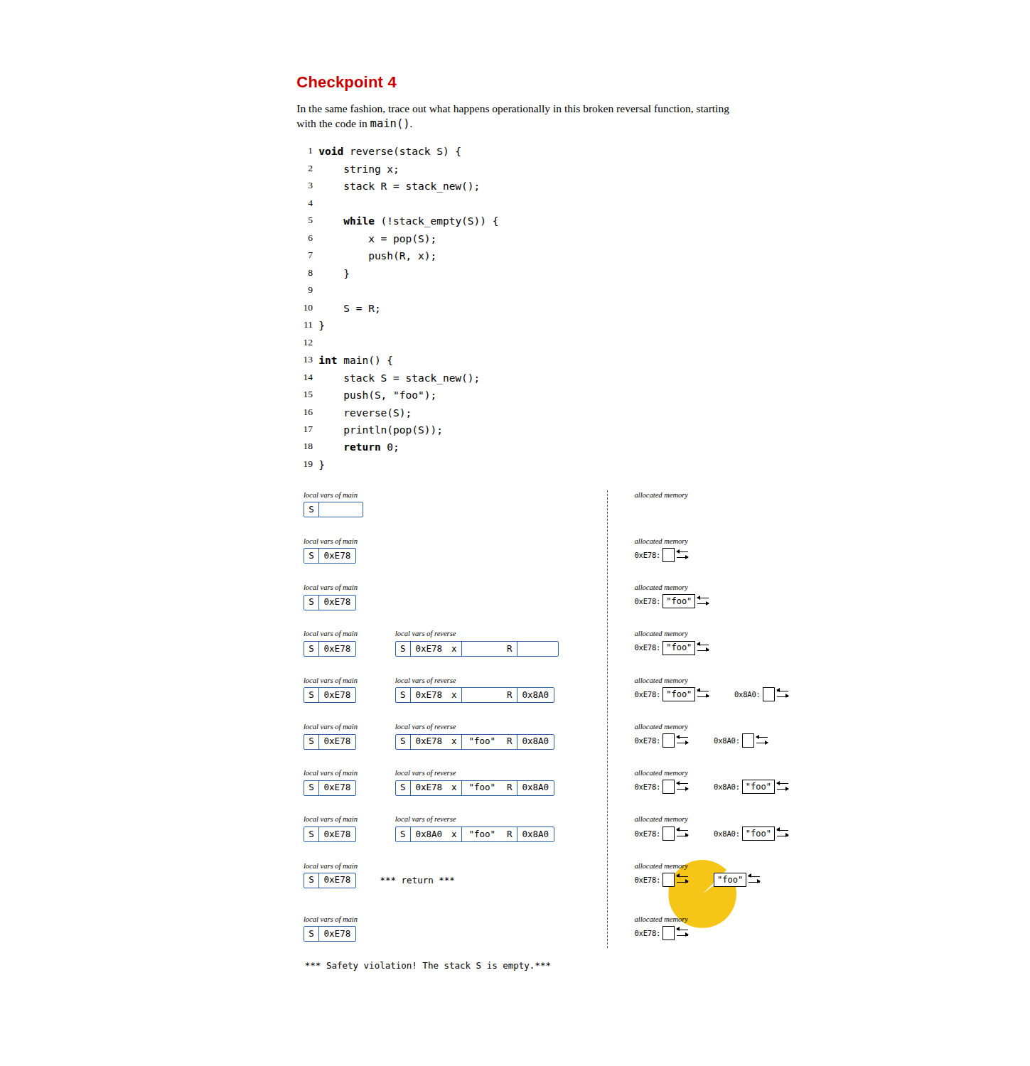Checkpoint 4
In the same fashion, trace out what happens operationally in this broken reversal function, starting with the code in main().
| 1 | void reverse(stack S) { |
| 2 | string x; |
| 3 | stack R = stack_new(); |
| 4 | |
| 5 | while (!stack_empty(S)) { |
| 6 | x = pop(S); |
| 7 | push(R, x); |
| 8 | } |
| 9 | |
| 10 | S = R; |
| 11 | } |
| 12 | |
| 13 | int main() { |
| 14 | stack S = stack_new(); |
| 15 | push(S, "foo"); |
| 16 | reverse(S); |
| 17 | println(pop(S)); |
| 18 | return 0; |
| 19 | } |
local vars of main
S
allocated memory
local vars of main
S 0xE78
allocated memory
0xE78:
local vars of main
S 0xE78
allocated memory
0xE78:"foo"
local vars of main
S 0xE78
local vars of reverse
S 0xE78 x R
allocated memory
0xE78:"foo"
local vars of main
S 0xE78
local vars of reverse
S 0xE78 x R 0x8A0
allocated memory
0xE78:"foo"
0x8A0:
local vars of main
S 0xE78
local vars of reverse
S 0xE78 x"foo"R 0x8A0
allocated memory
0xE78:
0x8A0:
local vars of main
S 0xE78
local vars of reverse
S 0xE78 x"foo"R 0x8A0
allocated memory
0xE78:
0x8A0:"foo"
local vars of main
S 0xE78
local vars of reverse
S 0x8A0 x"foo"R 0x8A0
allocated memory
0xE78:
0x8A0:"foo"
local vars of main
S 0xE78
*** return ***
allocated memory
0xE78:
"foo"
local vars of main
S 0xE78
allocated memory
0xE78:
*** Safety violation! The stack S is empty.***